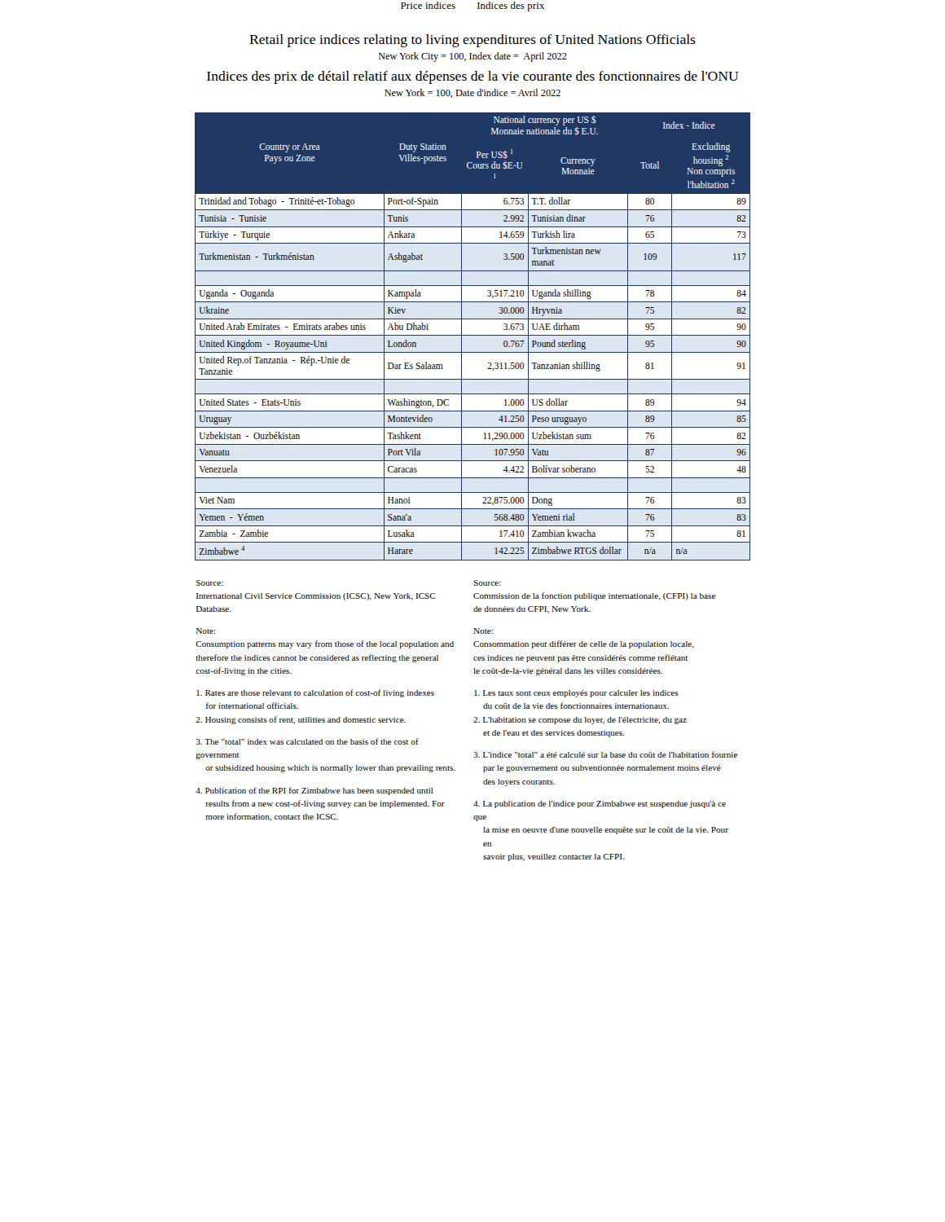Price indices Indices des prix
Retail price indices relating to living expenditures of United Nations Officials
New York City = 100, Index date = April 2022
Indices des prix de détail relatif aux dépenses de la vie courante des fonctionnaires de l'ONU
New York = 100, Date d'indice = Avril 2022
| Country or Area Pays ou Zone | Duty Station Villes-postes | National currency per US $ Monnaie nationale du $ E.U. | Index - Indice |
| --- | --- | --- | --- |
| Per US$ 1 Cours du $E-U 1 | Currency Monnaie | Total | Excluding housing 2 Non compris l'habitation 2 |
| Trinidad and Tobago - Trinité-et-Tobago | Port-of-Spain | 6.753 | T.T. dollar | 80 | 89 |
| Tunisia - Tunisie | Tunis | 2.992 | Tunisian dinar | 76 | 82 |
| Türkiye - Turquie | Ankara | 14.659 | Turkish lira | 65 | 73 |
| Turkmenistan - Turkménistan | Ashgabat | 3.500 | Turkmenistan new manat | 109 | 117 |
| Uganda - Ouganda | Kampala | 3,517.210 | Uganda shilling | 78 | 84 |
| Ukraine | Kiev | 30.000 | Hryvnia | 75 | 82 |
| United Arab Emirates - Emirats arabes unis | Abu Dhabi | 3.673 | UAE dirham | 95 | 90 |
| United Kingdom - Royaume-Uni | London | 0.767 | Pound sterling | 95 | 90 |
| United Rep.of Tanzania - Rép.-Unie de Tanzanie | Dar Es Salaam | 2,311.500 | Tanzanian shilling | 81 | 91 |
| United States - Etats-Unis | Washington, DC | 1.000 | US dollar | 89 | 94 |
| Uruguay | Montevideo | 41.250 | Peso uruguayo | 89 | 85 |
| Uzbekistan - Ouzbékistan | Tashkent | 11,290.000 | Uzbekistan sum | 76 | 82 |
| Vanuatu | Port Vila | 107.950 | Vatu | 87 | 96 |
| Venezuela | Caracas | 4.422 | Bolívar soberano | 52 | 48 |
| Viet Nam | Hanoi | 22,875.000 | Dong | 76 | 83 |
| Yemen - Yémen | Sana'a | 568.480 | Yemeni rial | 76 | 83 |
| Zambia - Zambie | Lusaka | 17.410 | Zambian kwacha | 75 | 81 |
| Zimbabwe 4 | Harare | 142.225 | Zimbabwe RTGS dollar | n/a | n/a |
| Source: International Civil Service Commission (ICSC), New York, ICSC Database. Note: Consumption patterns may vary from those of the local population and therefore the indices cannot be considered as reflecting the general cost-of-living in the cities. 1. Rates are those relevant to calculation of cost-of living indexes for international officials. 2. Housing consists of rent, utilities and domestic service. 3. The "total" index was calculated on the basis of the cost of government or subsidized housing which is normally lower than prevailing rents. 4. Publication of the RPI for Zimbabwe has been suspended until results from a new cost-of-living survey can be implemented. For more information, contact the ICSC. | Source: Commission de la fonction publique internationale, (CFPI) la base de données du CFPI, New York. Note: Consommation peut différer de celle de la population locale, ces indices ne peuvent pas être considérés comme reflétant le coût-de-la-vie général dans les villes considérées. 1. Les taux sont ceux employés pour calculer les indices du coût de la vie des fonctionnaires internationaux. 2. L'habitation se compose du loyer, de l'électricite, du gaz et de l'eau et des services domestiques. 3. L'indice "total" a été calculé sur la base du coût de l'habitation fournie par le gouvernement ou subventionnée normalement moins élevé des loyers courants. 4. La publication de l'indice pour Zimbabwe est suspendue jusqu'à ce que la mise en oeuvre d'une nouvelle enquête sur le coût de la vie. Pour en savoir plus, veuillez contacter la CFPI. |